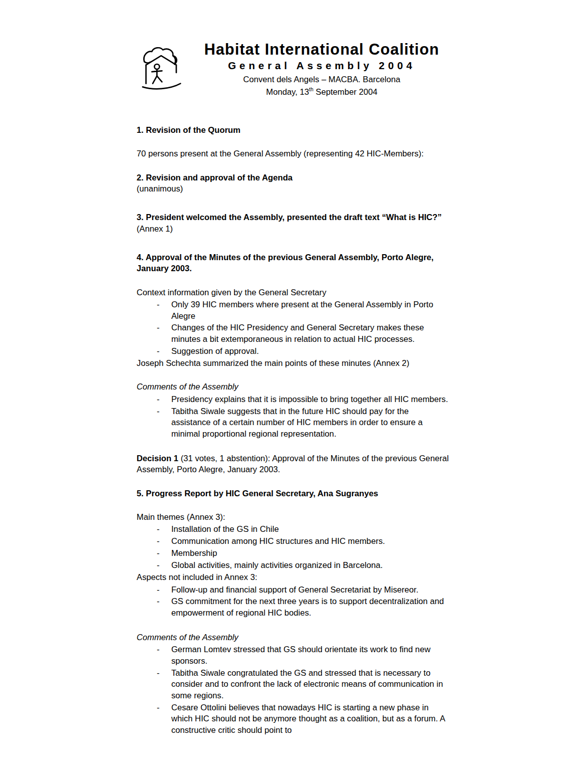Habitat International Coalition
General Assembly 2004
Convent dels Angels – MACBA. Barcelona
Monday, 13th September 2004
1. Revision of the Quorum
70 persons present at the General Assembly (representing 42 HIC-Members):
2. Revision and approval of the Agenda
(unanimous)
3. President welcomed the Assembly, presented the draft text “What is HIC?”
(Annex 1)
4. Approval of the Minutes of the previous General Assembly, Porto Alegre, January 2003.
Context information given by the General Secretary
Only 39 HIC members where present at the General Assembly in Porto Alegre
Changes of the HIC Presidency and General Secretary makes these minutes a bit extemporaneous in relation to actual HIC processes.
Suggestion of approval.
Joseph Schechta summarized the main points of these minutes (Annex 2)
Comments of the Assembly
Presidency explains that it is impossible to bring together all HIC members.
Tabitha Siwale suggests that in the future HIC should pay for the assistance of a certain number of HIC members in order to ensure a minimal proportional regional representation.
Decision 1 (31 votes, 1 abstention): Approval of the Minutes of the previous General Assembly, Porto Alegre, January 2003.
5. Progress Report by HIC General Secretary, Ana Sugranyes
Main themes (Annex 3):
Installation of the GS in Chile
Communication among HIC structures and HIC members.
Membership
Global activities, mainly activities organized in Barcelona.
Aspects not included in Annex 3:
Follow-up and financial support of General Secretariat by Misereor.
GS commitment for the next three years is to support decentralization and empowerment of regional HIC bodies.
Comments of the Assembly
German Lomtev stressed that GS should orientate its work to find new sponsors.
Tabitha Siwale congratulated the GS and stressed that is necessary to consider and to confront the lack of electronic means of communication in some regions.
Cesare Ottolini believes that nowadays HIC is starting a new phase in which HIC should not be anymore thought as a coalition, but as a forum. A constructive critic should point to